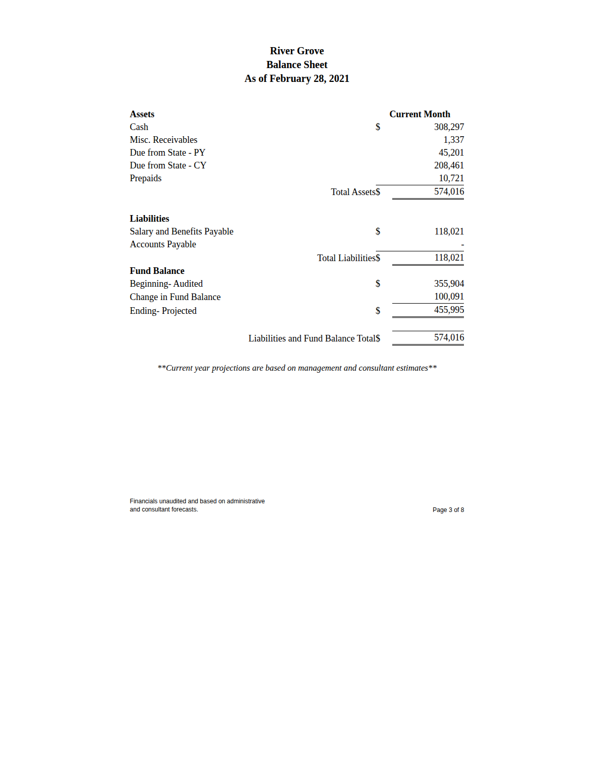River Grove
Balance Sheet
As of February 28, 2021
| Assets | | Current Month |
| Cash | | $ | 308,297 |
| Misc. Receivables | | | 1,337 |
| Due from State - PY | | | 45,201 |
| Due from State - CY | | | 208,461 |
| Prepaids | | | 10,721 |
| | Total Assets | $ | 574,016 |
| Liabilities | | | |
| Salary and Benefits Payable | | $ | 118,021 |
| Accounts Payable | | | - |
| | Total Liabilities | $ | 118,021 |
| Fund Balance | | | |
| Beginning- Audited | | $ | 355,904 |
| Change in Fund Balance | | | 100,091 |
| Ending- Projected | | $ | 455,995 |
| | Liabilities and Fund Balance Total | $ | 574,016 |
**Current year projections are based on management and consultant estimates**
Financials unaudited and based on administrative
and consultant forecasts.
Page 3 of 8